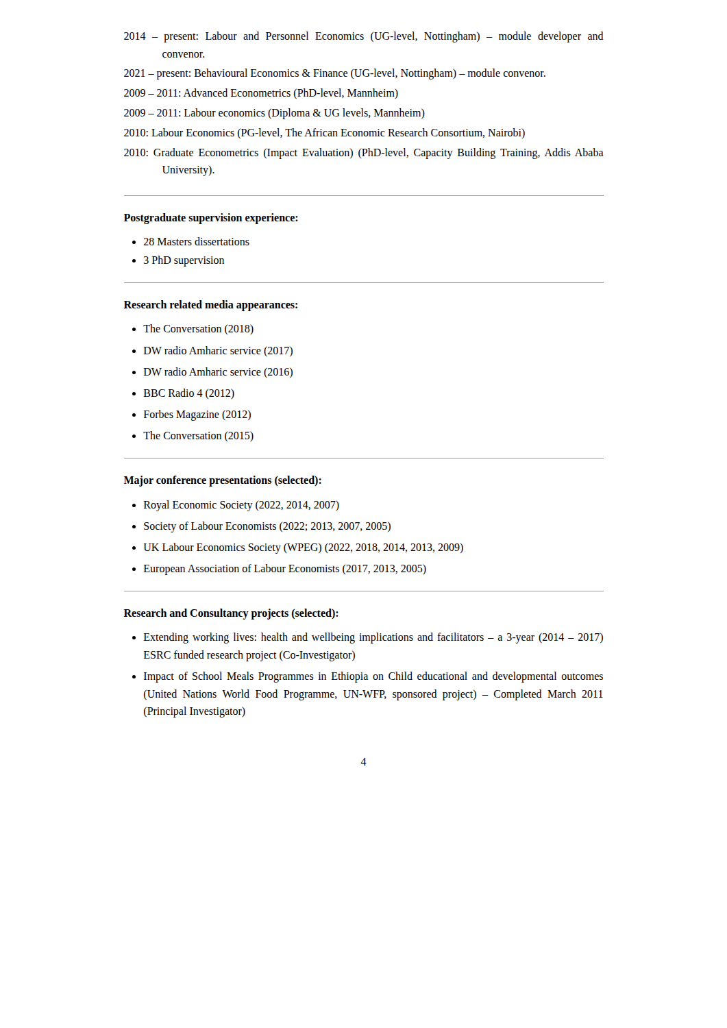2014 – present: Labour and Personnel Economics (UG-level, Nottingham) – module developer and convenor.
2021 – present: Behavioural Economics & Finance (UG-level, Nottingham) – module convenor.
2009 – 2011: Advanced Econometrics (PhD-level, Mannheim)
2009 – 2011: Labour economics (Diploma & UG levels, Mannheim)
2010: Labour Economics (PG-level, The African Economic Research Consortium, Nairobi)
2010: Graduate Econometrics (Impact Evaluation) (PhD-level, Capacity Building Training, Addis Ababa University).
Postgraduate supervision experience:
28 Masters dissertations
3 PhD supervision
Research related media appearances:
The Conversation (2018)
DW radio Amharic service (2017)
DW radio Amharic service (2016)
BBC Radio 4 (2012)
Forbes Magazine (2012)
The Conversation (2015)
Major conference presentations (selected):
Royal Economic Society (2022, 2014, 2007)
Society of Labour Economists (2022; 2013, 2007, 2005)
UK Labour Economics Society (WPEG) (2022, 2018, 2014, 2013, 2009)
European Association of Labour Economists (2017, 2013, 2005)
Research and Consultancy projects (selected):
Extending working lives: health and wellbeing implications and facilitators – a 3-year (2014 – 2017) ESRC funded research project (Co-Investigator)
Impact of School Meals Programmes in Ethiopia on Child educational and developmental outcomes (United Nations World Food Programme, UN-WFP, sponsored project) – Completed March 2011 (Principal Investigator)
4